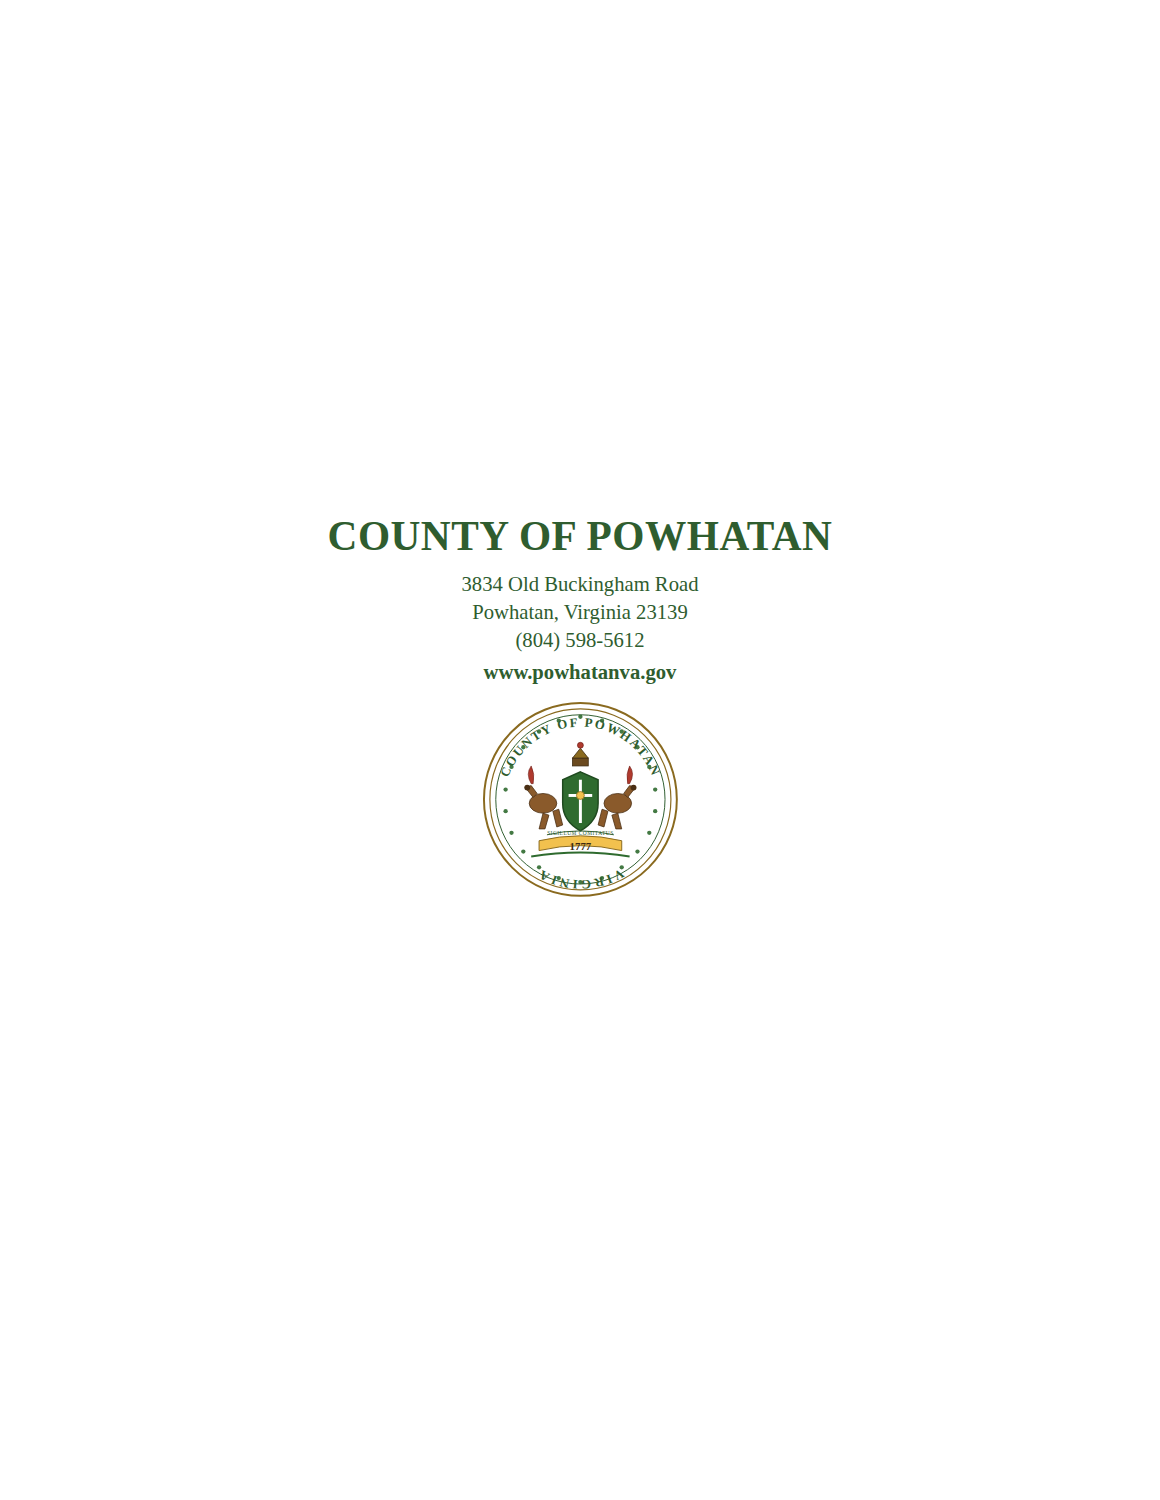COUNTY OF POWHATAN
3834 Old Buckingham Road
Powhatan, Virginia 23139
(804) 598-5612
www.powhatanva.gov
COUNTY OF POWHATAN VIRGINIA 1777 SIGILLUM COMITATUS